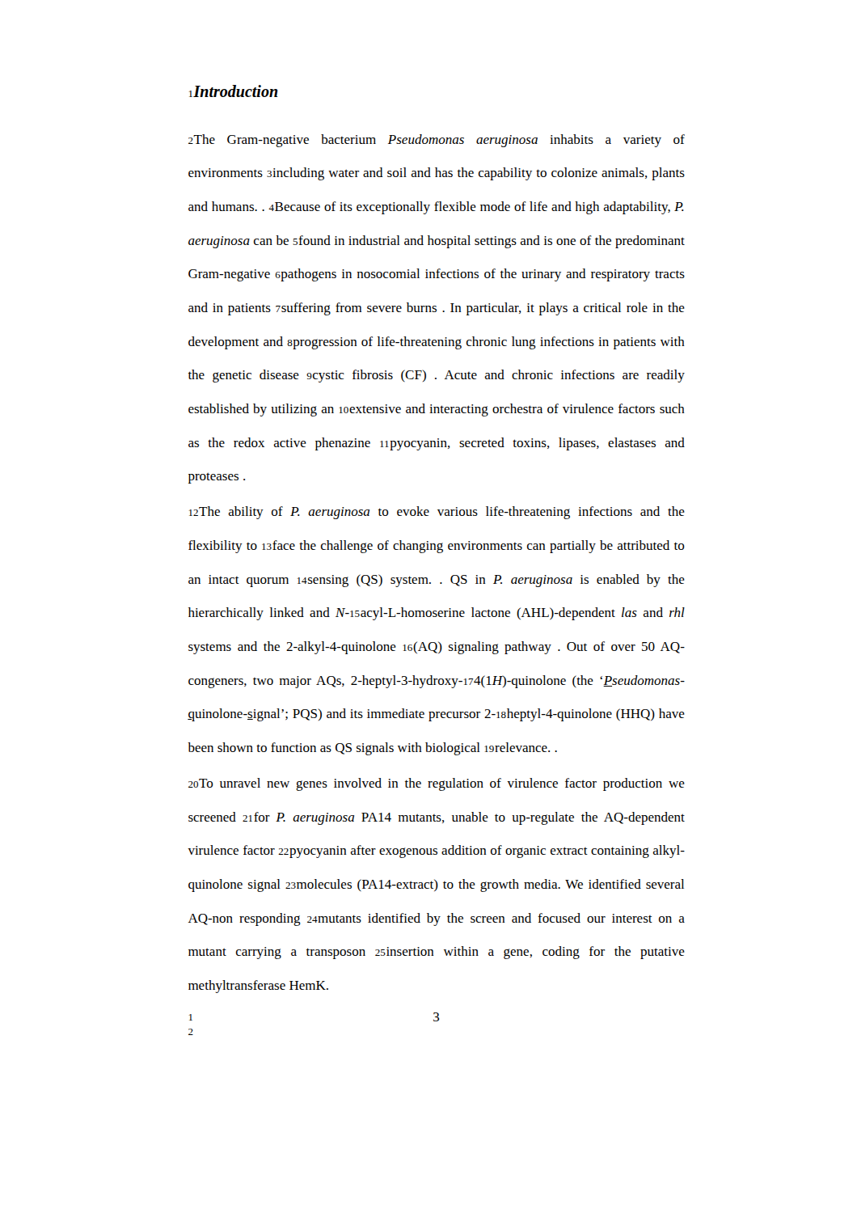1 Introduction
2 The Gram-negative bacterium Pseudomonas aeruginosa inhabits a variety of environments 3including water and soil and has the capability to colonize animals, plants and humans. . 4 Because of its exceptionally flexible mode of life and high adaptability, P. aeruginosa can be 5found in industrial and hospital settings and is one of the predominant Gram-negative 6pathogens in nosocomial infections of the urinary and respiratory tracts and in patients 7suffering from severe burns . In particular, it plays a critical role in the development and 8progression of life-threatening chronic lung infections in patients with the genetic disease 9cystic fibrosis (CF) . Acute and chronic infections are readily established by utilizing an 10extensive and interacting orchestra of virulence factors such as the redox active phenazine 11pyocyanin, secreted toxins, lipases, elastases and proteases .
12 The ability of P. aeruginosa to evoke various life-threatening infections and the flexibility to 13face the challenge of changing environments can partially be attributed to an intact quorum 14sensing (QS) system. . QS in P. aeruginosa is enabled by the hierarchically linked and N-15acyl-L-homoserine lactone (AHL)-dependent las and rhl systems and the 2-alkyl-4-quinolone 16(AQ) signaling pathway . Out of over 50 AQ-congeners, two major AQs, 2-heptyl-3-hydroxy-174(1H)-quinolone (the ‘Pseudomonas-quinolone-signal’; PQS) and its immediate precursor 2-18heptyl-4-quinolone (HHQ) have been shown to function as QS signals with biological 19relevance. .
20 To unravel new genes involved in the regulation of virulence factor production we screened 21for P. aeruginosa PA14 mutants, unable to up-regulate the AQ-dependent virulence factor 22pyocyanin after exogenous addition of organic extract containing alkyl-quinolone signal 23molecules (PA14-extract) to the growth media. We identified several AQ-non responding 24mutants identified by the screen and focused our interest on a mutant carrying a transposon 25insertion within a gene, coding for the putative methyltransferase HemK.
12
3